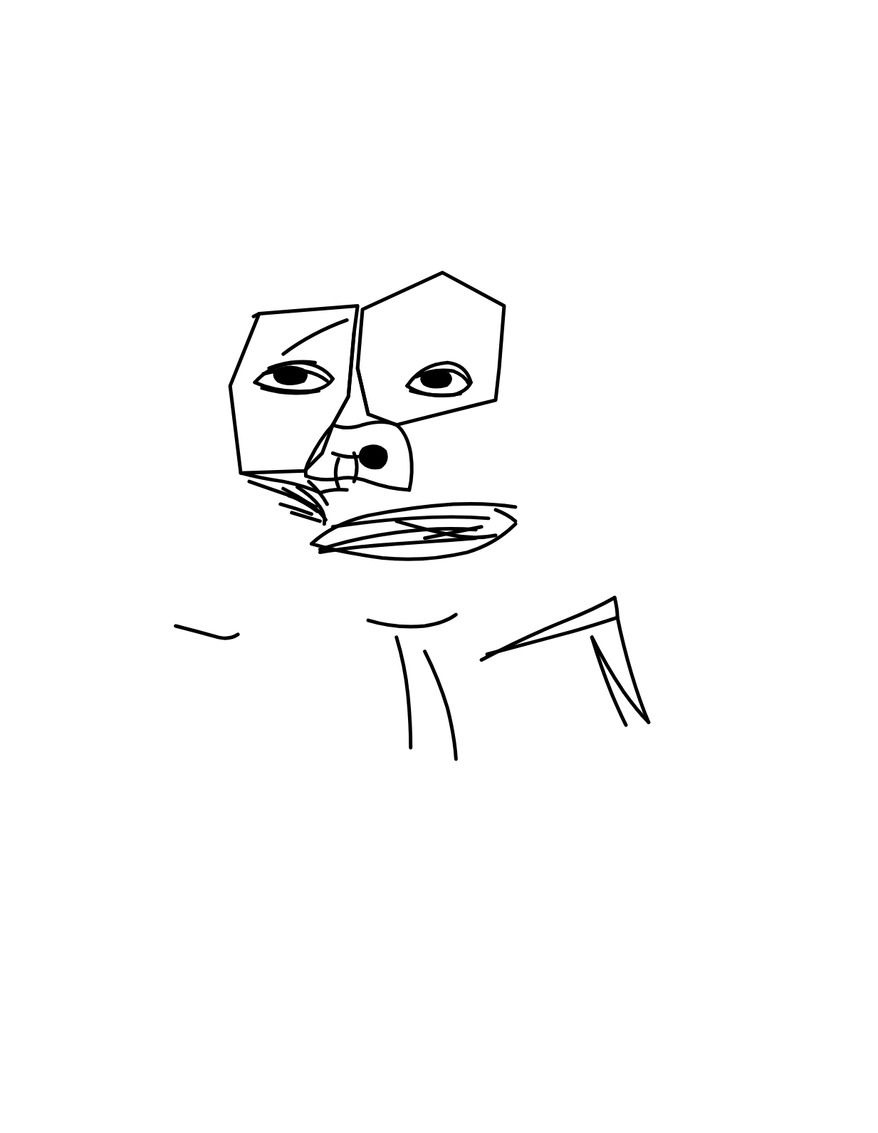A loose black ink line drawing of a face with angular, fragmented planes: two eyes with heavy dark pupils, a wedge-shaped nose with a dark nostril, a wide scribbled moustache, broad lips, and sparse lines suggesting a neck, shoulder and arm below.